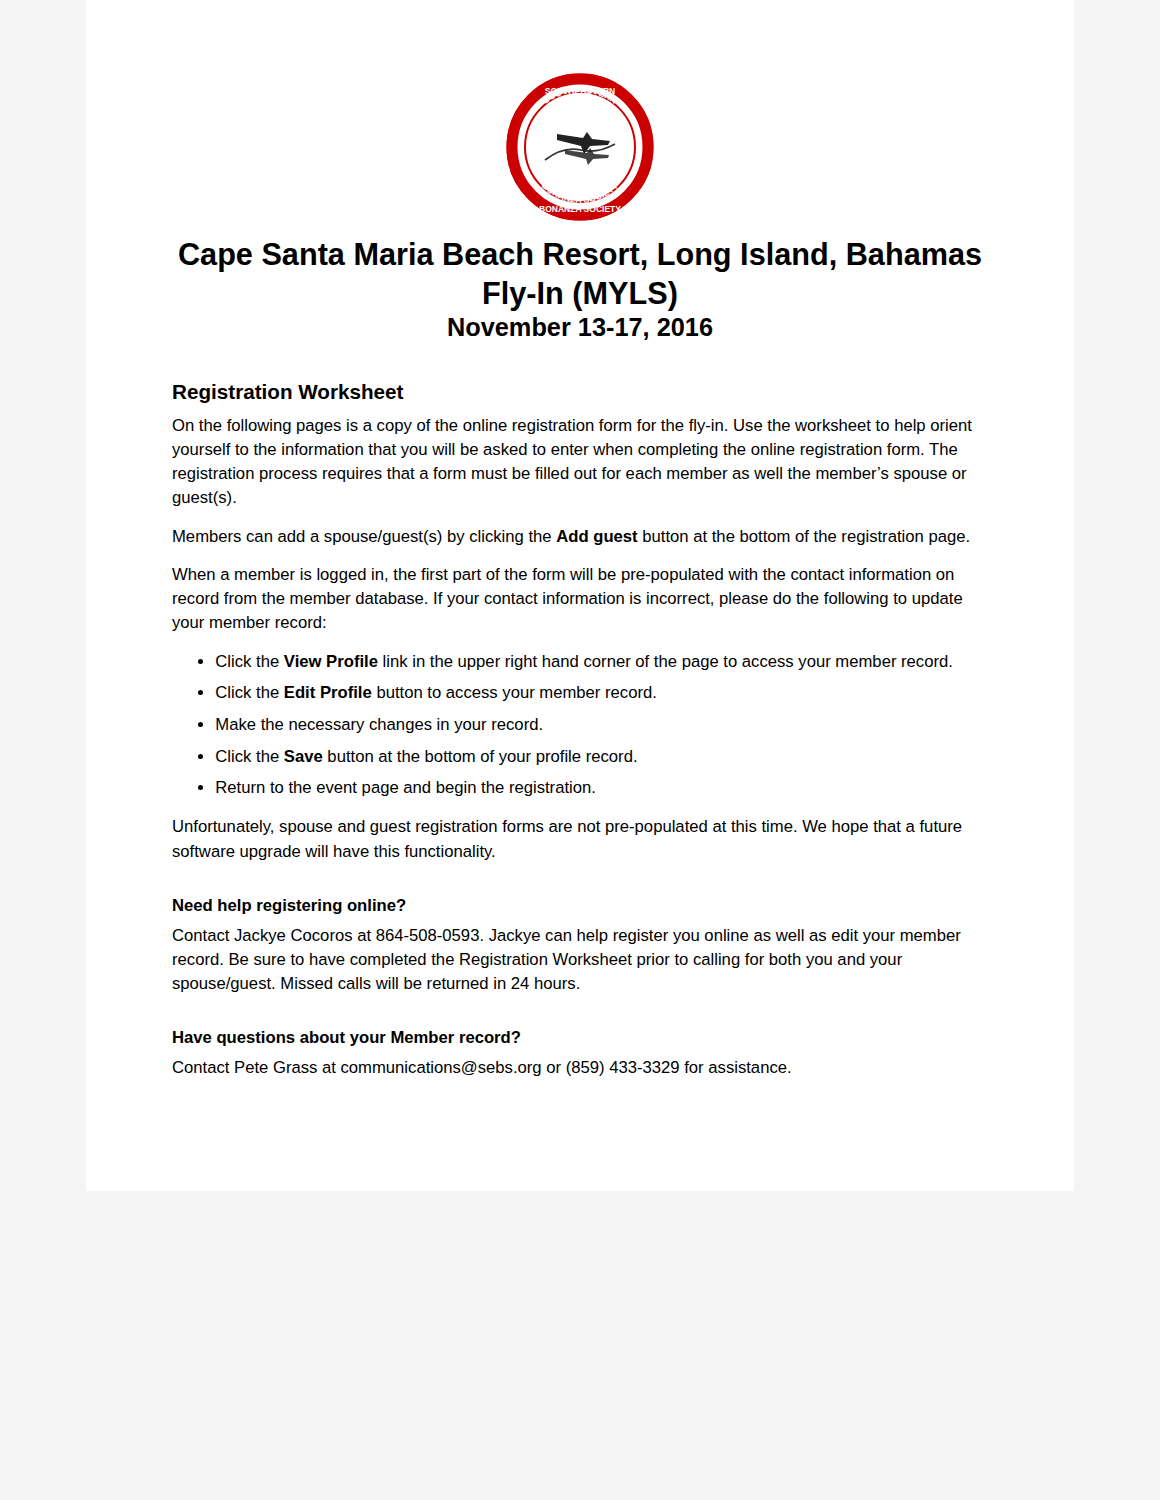Southeastern Bonanza Society emblem SOUTHEASTERN BONANZA SOCIETY SOUTHEASTERN BONANZA SOCIETY
Cape Santa Maria Beach Resort, Long Island, Bahamas Fly-In (MYLS) November 13-17, 2016
Registration Worksheet
On the following pages is a copy of the online registration form for the fly-in. Use the worksheet to help orient yourself to the information that you will be asked to enter when completing the online registration form. The registration process requires that a form must be filled out for each member as well the member’s spouse or guest(s).
Members can add a spouse/guest(s) by clicking the Add guest button at the bottom of the registration page.
When a member is logged in, the first part of the form will be pre-populated with the contact information on record from the member database. If your contact information is incorrect, please do the following to update your member record:
Click the View Profile link in the upper right hand corner of the page to access your member record.
Click the Edit Profile button to access your member record.
Make the necessary changes in your record.
Click the Save button at the bottom of your profile record.
Return to the event page and begin the registration.
Unfortunately, spouse and guest registration forms are not pre-populated at this time. We hope that a future software upgrade will have this functionality.
Need help registering online?
Contact Jackye Cocoros at 864-508-0593. Jackye can help register you online as well as edit your member record. Be sure to have completed the Registration Worksheet prior to calling for both you and your spouse/guest. Missed calls will be returned in 24 hours.
Have questions about your Member record?
Contact Pete Grass at communications@sebs.org or (859) 433-3329 for assistance.